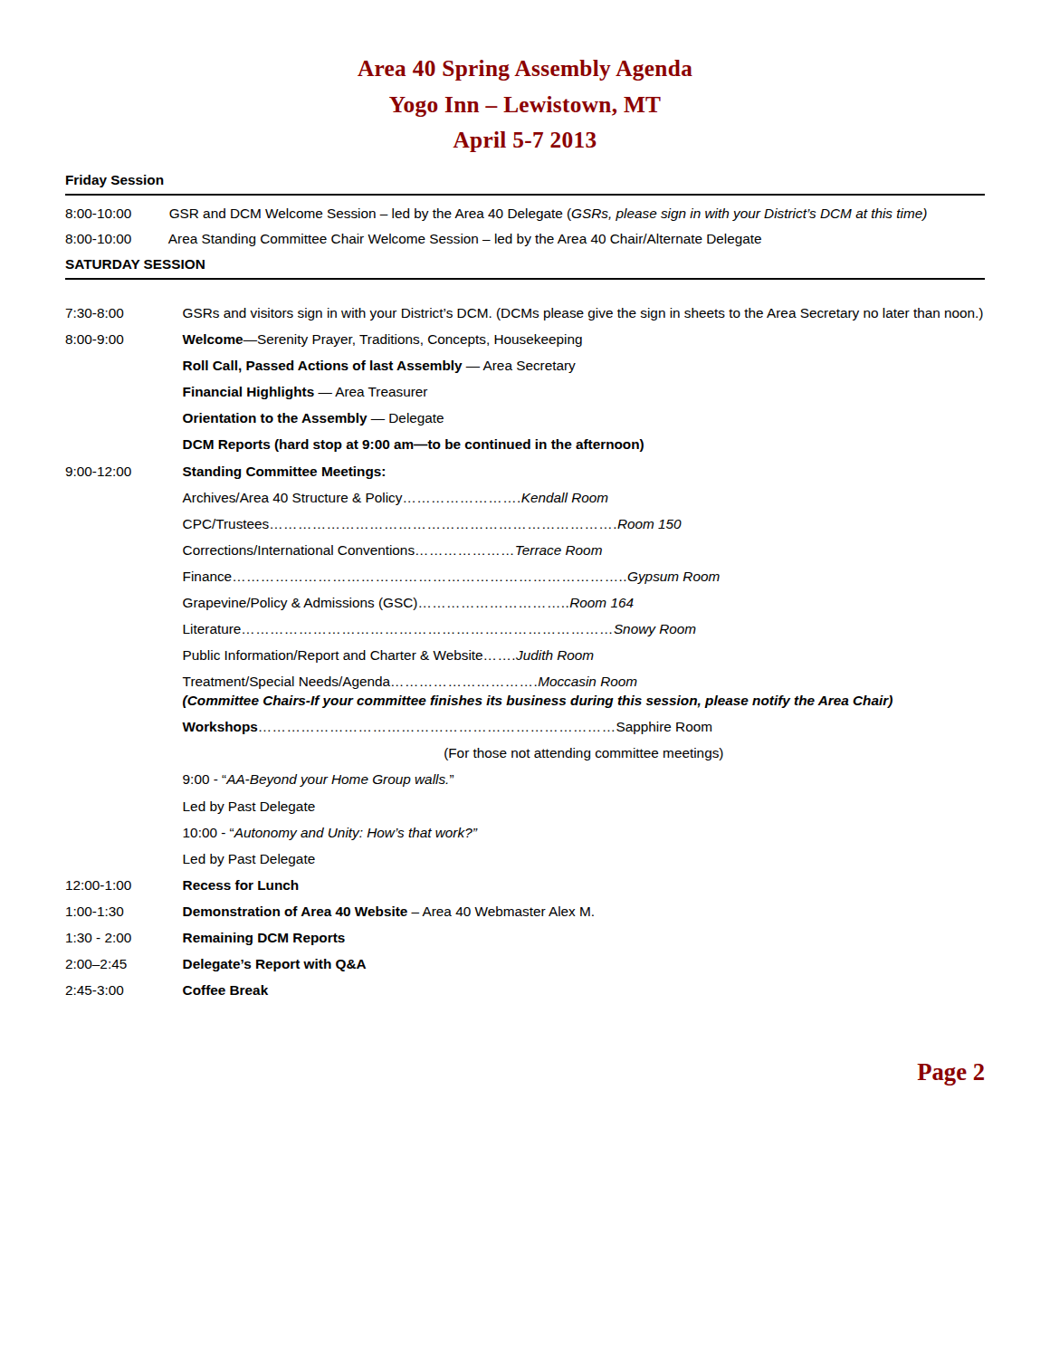Area 40 Spring Assembly Agenda
Yogo Inn – Lewistown, MT
April 5-7 2013
Friday Session
8:00-10:00 GSR and DCM Welcome Session – led by the Area 40 Delegate (GSRs, please sign in with your District’s DCM at this time)
8:00-10:00 Area Standing Committee Chair Welcome Session – led by the Area 40 Chair/Alternate Delegate
SATURDAY SESSION
| 7:30-8:00 | GSRs and visitors sign in with your District’s DCM. (DCMs please give the sign in sheets to the Area Secretary no later than noon.) |
| 8:00-9:00 | Welcome —Serenity Prayer, Traditions, Concepts, Housekeeping Roll Call, Passed Actions of last Assembly — Area Secretary Financial Highlights — Area Treasurer Orientation to the Assembly — Delegate DCM Reports (hard stop at 9:00 am—to be continued in the afternoon) |
| 9:00-12:00 | Standing Committee Meetings: Archives/Area 40 Structure & Policy ……………………. Kendall Room CPC/Trustees ………………………………………………………………. Room 150 Corrections/International Conventions ………………… Terrace Room Finance ……………………………………………………………………….. Gypsum Room Grapevine/Policy & Admissions (GSC) ………………………….. Room 164 Literature …………………………………………………………………… Snowy Room Public Information/Report and Charter & Website ……. Judith Room Treatment/Special Needs/Agenda …………………………. Moccasin Room (Committee Chairs-If your committee finishes its business during this session, please notify the Area Chair) Workshops ………………………………………………………………… Sapphire Room (For those not attending committee meetings) 9:00 - “ AA-Beyond your Home Group walls. ” Led by Past Delegate 10:00 - “ Autonomy and Unity: How’s that work?” Led by Past Delegate |
| 12:00-1:00 | Recess for Lunch |
| 1:00-1:30 | Demonstration of Area 40 Website – Area 40 Webmaster Alex M. |
| 1:30 - 2:00 | Remaining DCM Reports |
| 2:00–2:45 | Delegate’s Report with Q&A |
| 2:45-3:00 | Coffee Break |
Page 2